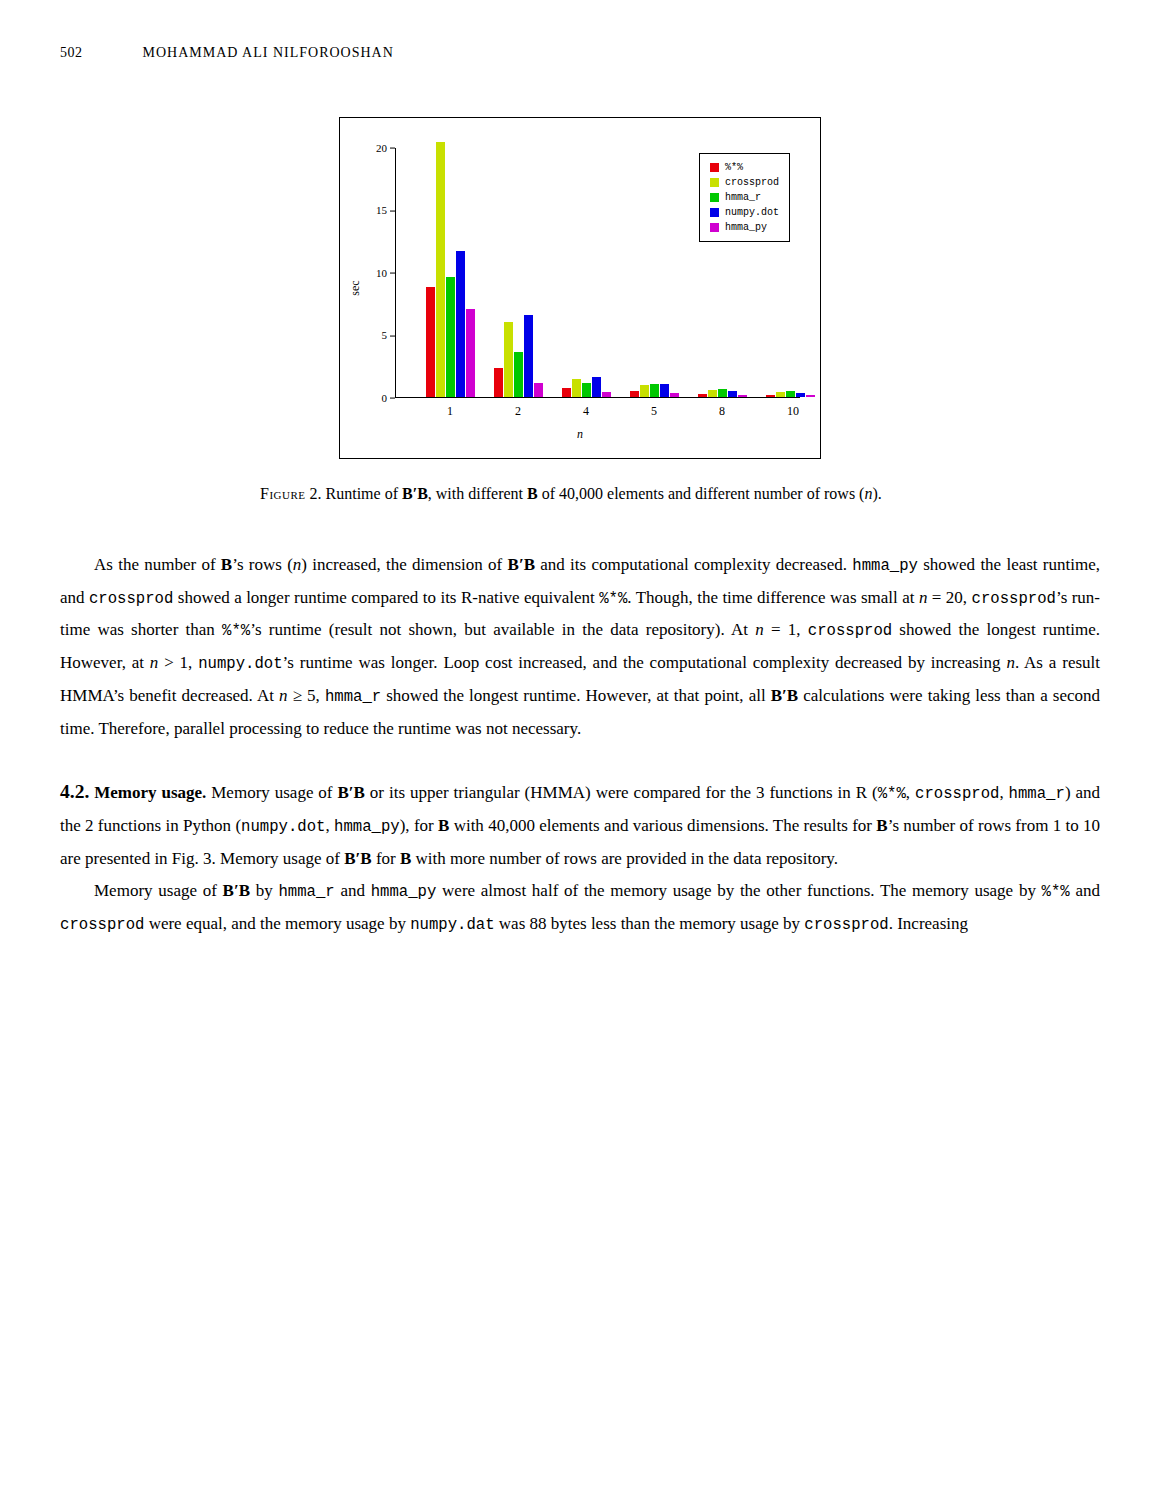502 MOHAMMAD ALI NILFOROOSHAN
sec
20
15
10
5
0
1
2
4
5
8
10
n
%*%
crossprod
hmma_r
numpy.dot
hmma_py
Figure 2. Runtime of B′B, with different B of 40,000 elements and different number of rows (n).
As the number of B’s rows (n) increased, the dimension of B′B and its computational complexity decreased. hmma_py showed the least runtime, and crossprod showed a longer runtime compared to its R-native equivalent %*%. Though, the time difference was small at n = 20, crossprod’s runtime was shorter than %*%’s runtime (result not shown, but available in the data repository). At n = 1, crossprod showed the longest runtime. However, at n > 1, numpy.dot’s runtime was longer. Loop cost increased, and the computational complexity decreased by increasing n. As a result HMMA’s benefit decreased. At n ≥ 5, hmma_r showed the longest runtime. However, at that point, all B′B calculations were taking less than a second time. Therefore, parallel processing to reduce the runtime was not necessary.
4.2. Memory usage. Memory usage of B′B or its upper triangular (HMMA) were compared for the 3 functions in R (%*%, crossprod, hmma_r) and the 2 functions in Python (numpy.dot, hmma_py), for B with 40,000 elements and various dimensions. The results for B’s number of rows from 1 to 10 are presented in Fig. 3. Memory usage of B′B for B with more number of rows are provided in the data repository.
Memory usage of B′B by hmma_r and hmma_py were almost half of the memory usage by the other functions. The memory usage by %*% and crossprod were equal, and the memory usage by numpy.dat was 88 bytes less than the memory usage by crossprod. Increasing